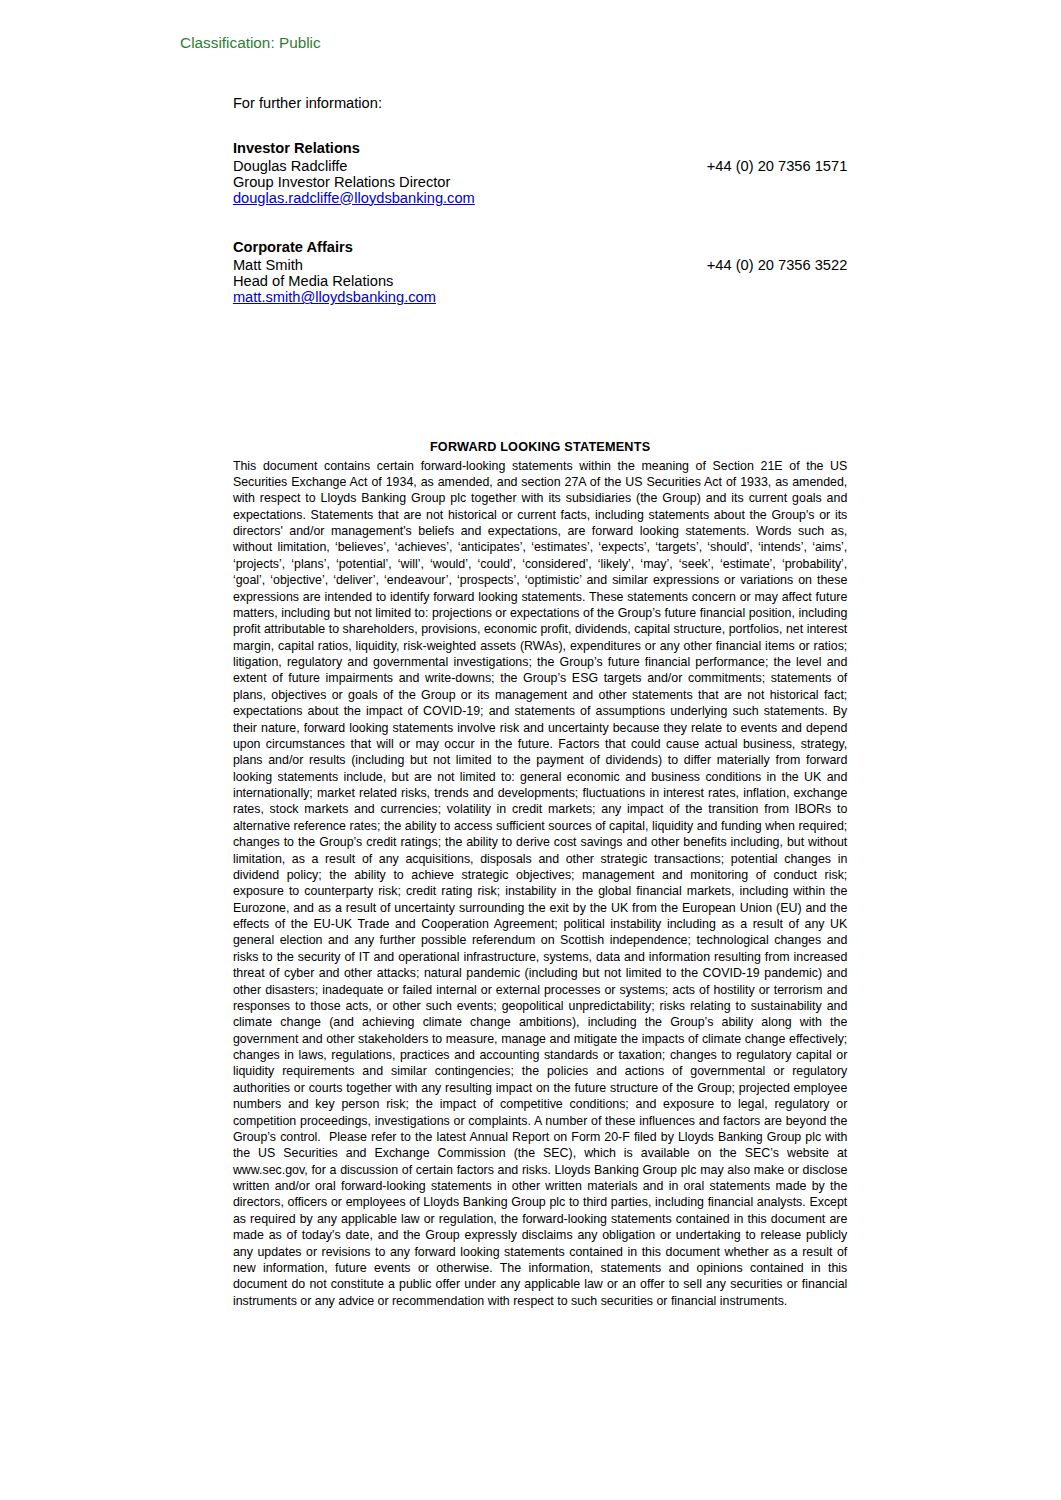Classification: Public
For further information:
Investor Relations
Douglas Radcliffe +44 (0) 20 7356 1571
Group Investor Relations Director
douglas.radcliffe@lloydsbanking.com
Corporate Affairs
Matt Smith +44 (0) 20 7356 3522
Head of Media Relations
matt.smith@lloydsbanking.com
FORWARD LOOKING STATEMENTS
This document contains certain forward-looking statements within the meaning of Section 21E of the US Securities Exchange Act of 1934, as amended, and section 27A of the US Securities Act of 1933, as amended, with respect to Lloyds Banking Group plc together with its subsidiaries (the Group) and its current goals and expectations. Statements that are not historical or current facts, including statements about the Group's or its directors' and/or management's beliefs and expectations, are forward looking statements. Words such as, without limitation, ‘believes’, ‘achieves’, ‘anticipates’, ‘estimates’, ‘expects’, ‘targets’, ‘should’, ‘intends’, ‘aims’, ‘projects’, ‘plans’, ‘potential’, ‘will’, ‘would’, ‘could’, ‘considered’, ‘likely’, ‘may’, ‘seek’, ‘estimate’, ‘probability’, ‘goal’, ‘objective’, ‘deliver’, ‘endeavour’, ‘prospects’, ‘optimistic’ and similar expressions or variations on these expressions are intended to identify forward looking statements. These statements concern or may affect future matters, including but not limited to: projections or expectations of the Group’s future financial position, including profit attributable to shareholders, provisions, economic profit, dividends, capital structure, portfolios, net interest margin, capital ratios, liquidity, risk-weighted assets (RWAs), expenditures or any other financial items or ratios; litigation, regulatory and governmental investigations; the Group’s future financial performance; the level and extent of future impairments and write-downs; the Group’s ESG targets and/or commitments; statements of plans, objectives or goals of the Group or its management and other statements that are not historical fact; expectations about the impact of COVID-19; and statements of assumptions underlying such statements. By their nature, forward looking statements involve risk and uncertainty because they relate to events and depend upon circumstances that will or may occur in the future. Factors that could cause actual business, strategy, plans and/or results (including but not limited to the payment of dividends) to differ materially from forward looking statements include, but are not limited to: general economic and business conditions in the UK and internationally; market related risks, trends and developments; fluctuations in interest rates, inflation, exchange rates, stock markets and currencies; volatility in credit markets; any impact of the transition from IBORs to alternative reference rates; the ability to access sufficient sources of capital, liquidity and funding when required; changes to the Group’s credit ratings; the ability to derive cost savings and other benefits including, but without limitation, as a result of any acquisitions, disposals and other strategic transactions; potential changes in dividend policy; the ability to achieve strategic objectives; management and monitoring of conduct risk; exposure to counterparty risk; credit rating risk; instability in the global financial markets, including within the Eurozone, and as a result of uncertainty surrounding the exit by the UK from the European Union (EU) and the effects of the EU-UK Trade and Cooperation Agreement; political instability including as a result of any UK general election and any further possible referendum on Scottish independence; technological changes and risks to the security of IT and operational infrastructure, systems, data and information resulting from increased threat of cyber and other attacks; natural pandemic (including but not limited to the COVID-19 pandemic) and other disasters; inadequate or failed internal or external processes or systems; acts of hostility or terrorism and responses to those acts, or other such events; geopolitical unpredictability; risks relating to sustainability and climate change (and achieving climate change ambitions), including the Group’s ability along with the government and other stakeholders to measure, manage and mitigate the impacts of climate change effectively; changes in laws, regulations, practices and accounting standards or taxation; changes to regulatory capital or liquidity requirements and similar contingencies; the policies and actions of governmental or regulatory authorities or courts together with any resulting impact on the future structure of the Group; projected employee numbers and key person risk; the impact of competitive conditions; and exposure to legal, regulatory or competition proceedings, investigations or complaints. A number of these influences and factors are beyond the Group’s control. Please refer to the latest Annual Report on Form 20-F filed by Lloyds Banking Group plc with the US Securities and Exchange Commission (the SEC), which is available on the SEC’s website at www.sec.gov, for a discussion of certain factors and risks. Lloyds Banking Group plc may also make or disclose written and/or oral forward-looking statements in other written materials and in oral statements made by the directors, officers or employees of Lloyds Banking Group plc to third parties, including financial analysts. Except as required by any applicable law or regulation, the forward-looking statements contained in this document are made as of today's date, and the Group expressly disclaims any obligation or undertaking to release publicly any updates or revisions to any forward looking statements contained in this document whether as a result of new information, future events or otherwise. The information, statements and opinions contained in this document do not constitute a public offer under any applicable law or an offer to sell any securities or financial instruments or any advice or recommendation with respect to such securities or financial instruments.